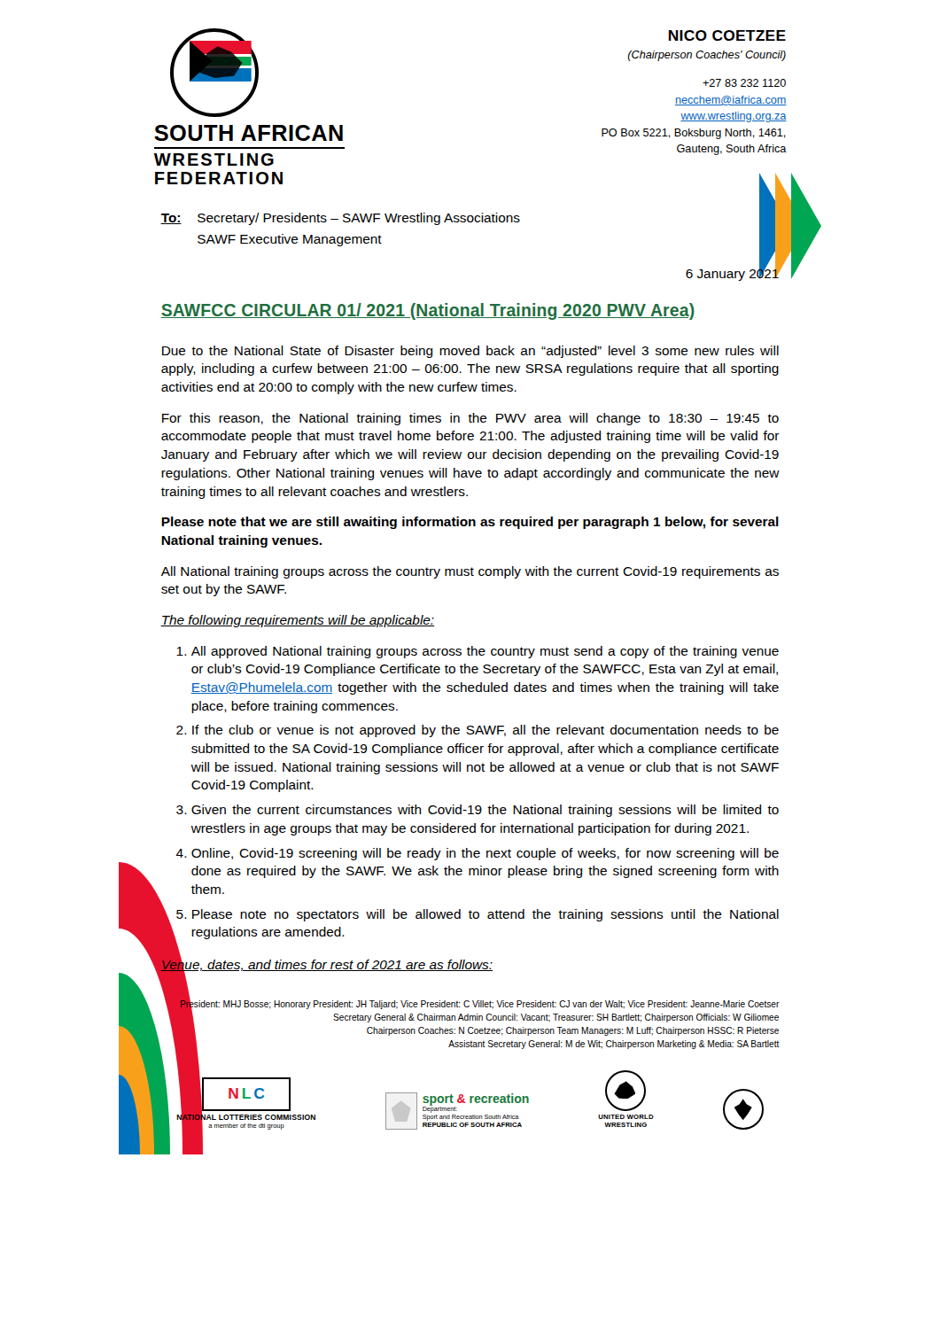SOUTH AFRICAN
WRESTLING FEDERATION
NICO COETZEE
(Chairperson Coaches' Council)
+27 83 232 1120
necchem@iafrica.com
www.wrestling.org.za
PO Box 5221, Boksburg North, 1461,
Gauteng, South Africa
| To: | Secretary/ Presidents – SAWF Wrestling Associations |
| | SAWF Executive Management |
6 January 2021
SAWFCC CIRCULAR 01/ 2021 (National Training 2020 PWV Area)
Due to the National State of Disaster being moved back an “adjusted” level 3 some new rules will apply, including a curfew between 21:00 – 06:00. The new SRSA regulations require that all sporting activities end at 20:00 to comply with the new curfew times.
For this reason, the National training times in the PWV area will change to 18:30 – 19:45 to accommodate people that must travel home before 21:00. The adjusted training time will be valid for January and February after which we will review our decision depending on the prevailing Covid-19 regulations. Other National training venues will have to adapt accordingly and communicate the new training times to all relevant coaches and wrestlers.
Please note that we are still awaiting information as required per paragraph 1 below, for several National training venues.
All National training groups across the country must comply with the current Covid-19 requirements as set out by the SAWF.
The following requirements will be applicable:
All approved National training groups across the country must send a copy of the training venue or club’s Covid-19 Compliance Certificate to the Secretary of the SAWFCC, Esta van Zyl at email, Estav@Phumelela.com together with the scheduled dates and times when the training will take place, before training commences.
If the club or venue is not approved by the SAWF, all the relevant documentation needs to be submitted to the SA Covid-19 Compliance officer for approval, after which a compliance certificate will be issued. National training sessions will not be allowed at a venue or club that is not SAWF Covid-19 Complaint.
Given the current circumstances with Covid-19 the National training sessions will be limited to wrestlers in age groups that may be considered for international participation for during 2021.
Online, Covid-19 screening will be ready in the next couple of weeks, for now screening will be done as required by the SAWF. We ask the minor please bring the signed screening form with them.
Please note no spectators will be allowed to attend the training sessions until the National regulations are amended.
Venue, dates, and times for rest of 2021 are as follows:
President: MHJ Bosse; Honorary President: JH Taljard; Vice President: C Villet; Vice President: CJ van der Walt; Vice President: Jeanne-Marie Coetser
Secretary General & Chairman Admin Council: Vacant; Treasurer: SH Bartlett; Chairperson Officials: W Giliomee
Chairperson Coaches: N Coetzee; Chairperson Team Managers: M Luff; Chairperson HSSC: R Pieterse
Assistant Secretary General: M de Wit; Chairperson Marketing & Media: SA Bartlett
NLC
NATIONAL LOTTERIES COMMISSION
a member of the dti group
sport & recreation
Department:
Sport and Recreation South Africa
REPUBLIC OF SOUTH AFRICA
UNITED WORLD
WRESTLING